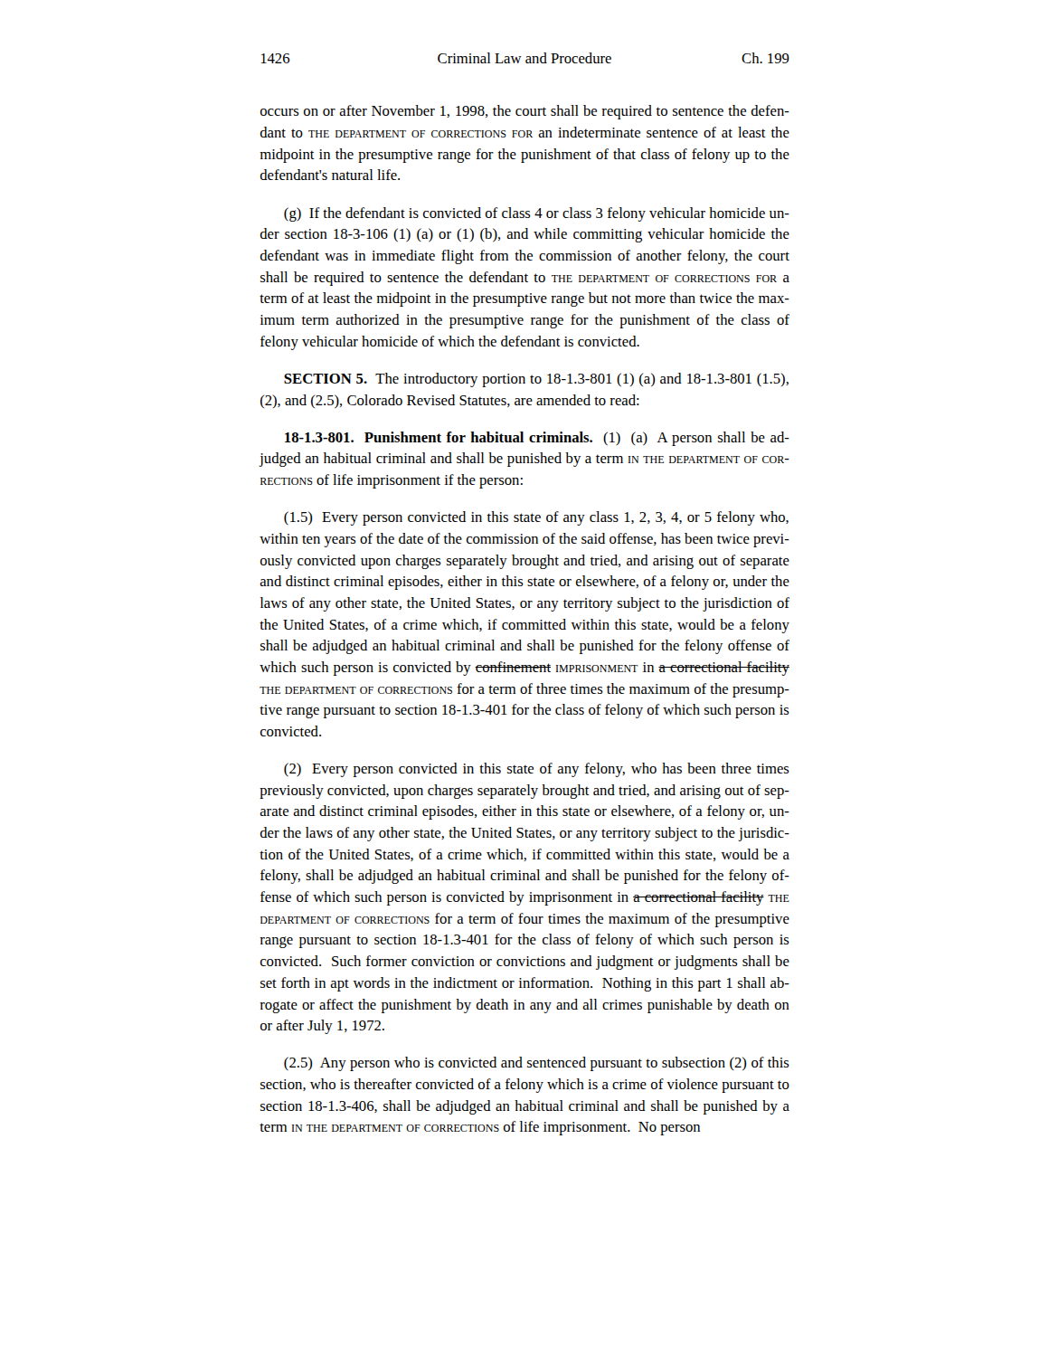1426
Criminal Law and Procedure
Ch. 199
occurs on or after November 1, 1998, the court shall be required to sentence the defendant to the department of corrections for an indeterminate sentence of at least the midpoint in the presumptive range for the punishment of that class of felony up to the defendant's natural life.
(g) If the defendant is convicted of class 4 or class 3 felony vehicular homicide under section 18-3-106 (1) (a) or (1) (b), and while committing vehicular homicide the defendant was in immediate flight from the commission of another felony, the court shall be required to sentence the defendant to the department of corrections for a term of at least the midpoint in the presumptive range but not more than twice the maximum term authorized in the presumptive range for the punishment of the class of felony vehicular homicide of which the defendant is convicted.
SECTION 5. The introductory portion to 18-1.3-801 (1) (a) and 18-1.3-801 (1.5), (2), and (2.5), Colorado Revised Statutes, are amended to read:
18-1.3-801. Punishment for habitual criminals. (1) (a) A person shall be adjudged an habitual criminal and shall be punished by a term in the department of corrections of life imprisonment if the person:
(1.5) Every person convicted in this state of any class 1, 2, 3, 4, or 5 felony who, within ten years of the date of the commission of the said offense, has been twice previously convicted upon charges separately brought and tried, and arising out of separate and distinct criminal episodes, either in this state or elsewhere, of a felony or, under the laws of any other state, the United States, or any territory subject to the jurisdiction of the United States, of a crime which, if committed within this state, would be a felony shall be adjudged an habitual criminal and shall be punished for the felony offense of which such person is convicted by confinement imprisonment in a correctional facility the department of corrections for a term of three times the maximum of the presumptive range pursuant to section 18-1.3-401 for the class of felony of which such person is convicted.
(2) Every person convicted in this state of any felony, who has been three times previously convicted, upon charges separately brought and tried, and arising out of separate and distinct criminal episodes, either in this state or elsewhere, of a felony or, under the laws of any other state, the United States, or any territory subject to the jurisdiction of the United States, of a crime which, if committed within this state, would be a felony, shall be adjudged an habitual criminal and shall be punished for the felony offense of which such person is convicted by imprisonment in a correctional facility the department of corrections for a term of four times the maximum of the presumptive range pursuant to section 18-1.3-401 for the class of felony of which such person is convicted. Such former conviction or convictions and judgment or judgments shall be set forth in apt words in the indictment or information. Nothing in this part 1 shall abrogate or affect the punishment by death in any and all crimes punishable by death on or after July 1, 1972.
(2.5) Any person who is convicted and sentenced pursuant to subsection (2) of this section, who is thereafter convicted of a felony which is a crime of violence pursuant to section 18-1.3-406, shall be adjudged an habitual criminal and shall be punished by a term in the department of corrections of life imprisonment. No person